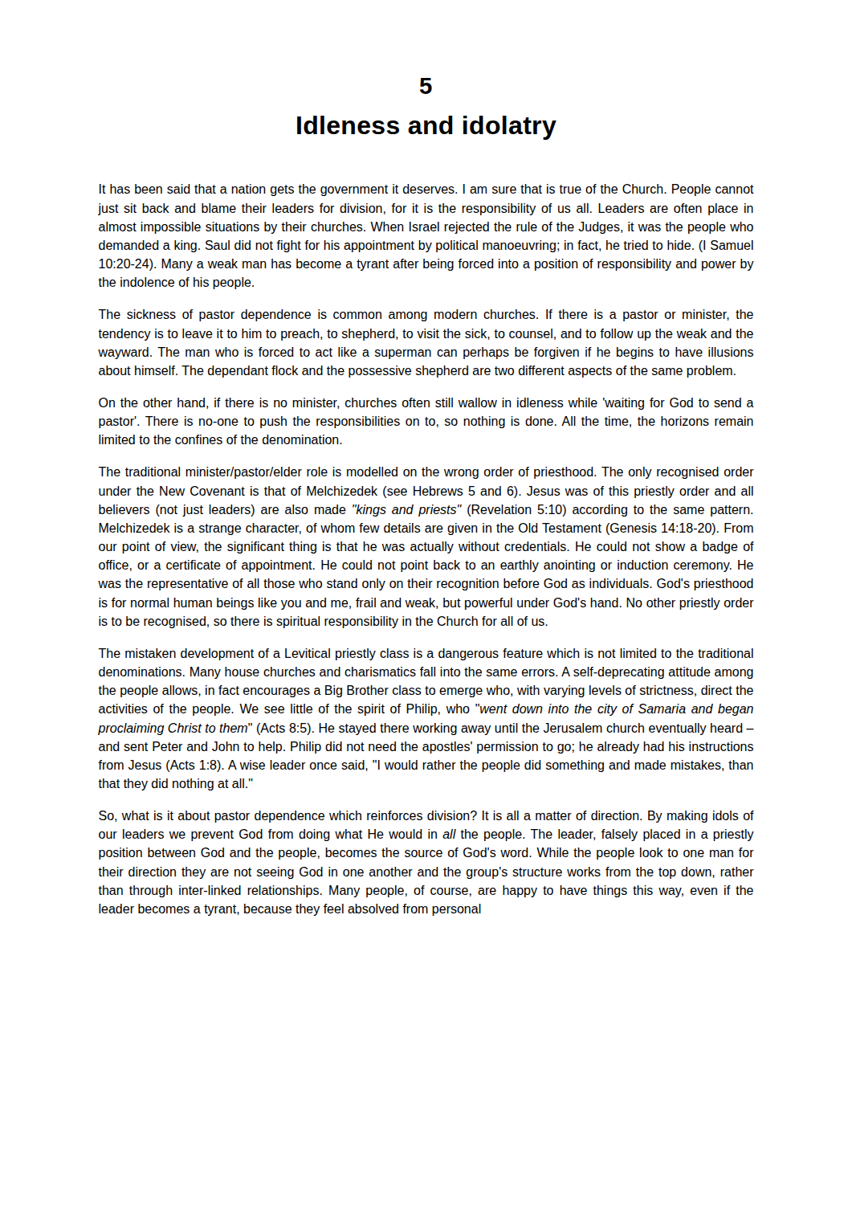5
Idleness and idolatry
It has been said that a nation gets the government it deserves. I am sure that is true of the Church. People cannot just sit back and blame their leaders for division, for it is the responsibility of us all. Leaders are often place in almost impossible situations by their churches. When Israel rejected the rule of the Judges, it was the people who demanded a king. Saul did not fight for his appointment by political manoeuvring; in fact, he tried to hide. (I Samuel 10:20-24). Many a weak man has become a tyrant after being forced into a position of responsibility and power by the indolence of his people.
The sickness of pastor dependence is common among modern churches. If there is a pastor or minister, the tendency is to leave it to him to preach, to shepherd, to visit the sick, to counsel, and to follow up the weak and the wayward. The man who is forced to act like a superman can perhaps be forgiven if he begins to have illusions about himself. The dependant flock and the possessive shepherd are two different aspects of the same problem.
On the other hand, if there is no minister, churches often still wallow in idleness while 'waiting for God to send a pastor'. There is no-one to push the responsibilities on to, so nothing is done. All the time, the horizons remain limited to the confines of the denomination.
The traditional minister/pastor/elder role is modelled on the wrong order of priesthood. The only recognised order under the New Covenant is that of Melchizedek (see Hebrews 5 and 6). Jesus was of this priestly order and all believers (not just leaders) are also made "kings and priests" (Revelation 5:10) according to the same pattern. Melchizedek is a strange character, of whom few details are given in the Old Testament (Genesis 14:18-20). From our point of view, the significant thing is that he was actually without credentials. He could not show a badge of office, or a certificate of appointment. He could not point back to an earthly anointing or induction ceremony. He was the representative of all those who stand only on their recognition before God as individuals. God's priesthood is for normal human beings like you and me, frail and weak, but powerful under God's hand. No other priestly order is to be recognised, so there is spiritual responsibility in the Church for all of us.
The mistaken development of a Levitical priestly class is a dangerous feature which is not limited to the traditional denominations. Many house churches and charismatics fall into the same errors. A self-deprecating attitude among the people allows, in fact encourages a Big Brother class to emerge who, with varying levels of strictness, direct the activities of the people. We see little of the spirit of Philip, who "went down into the city of Samaria and began proclaiming Christ to them" (Acts 8:5). He stayed there working away until the Jerusalem church eventually heard – and sent Peter and John to help. Philip did not need the apostles' permission to go; he already had his instructions from Jesus (Acts 1:8). A wise leader once said, "I would rather the people did something and made mistakes, than that they did nothing at all."
So, what is it about pastor dependence which reinforces division? It is all a matter of direction. By making idols of our leaders we prevent God from doing what He would in all the people. The leader, falsely placed in a priestly position between God and the people, becomes the source of God's word. While the people look to one man for their direction they are not seeing God in one another and the group's structure works from the top down, rather than through inter-linked relationships. Many people, of course, are happy to have things this way, even if the leader becomes a tyrant, because they feel absolved from personal